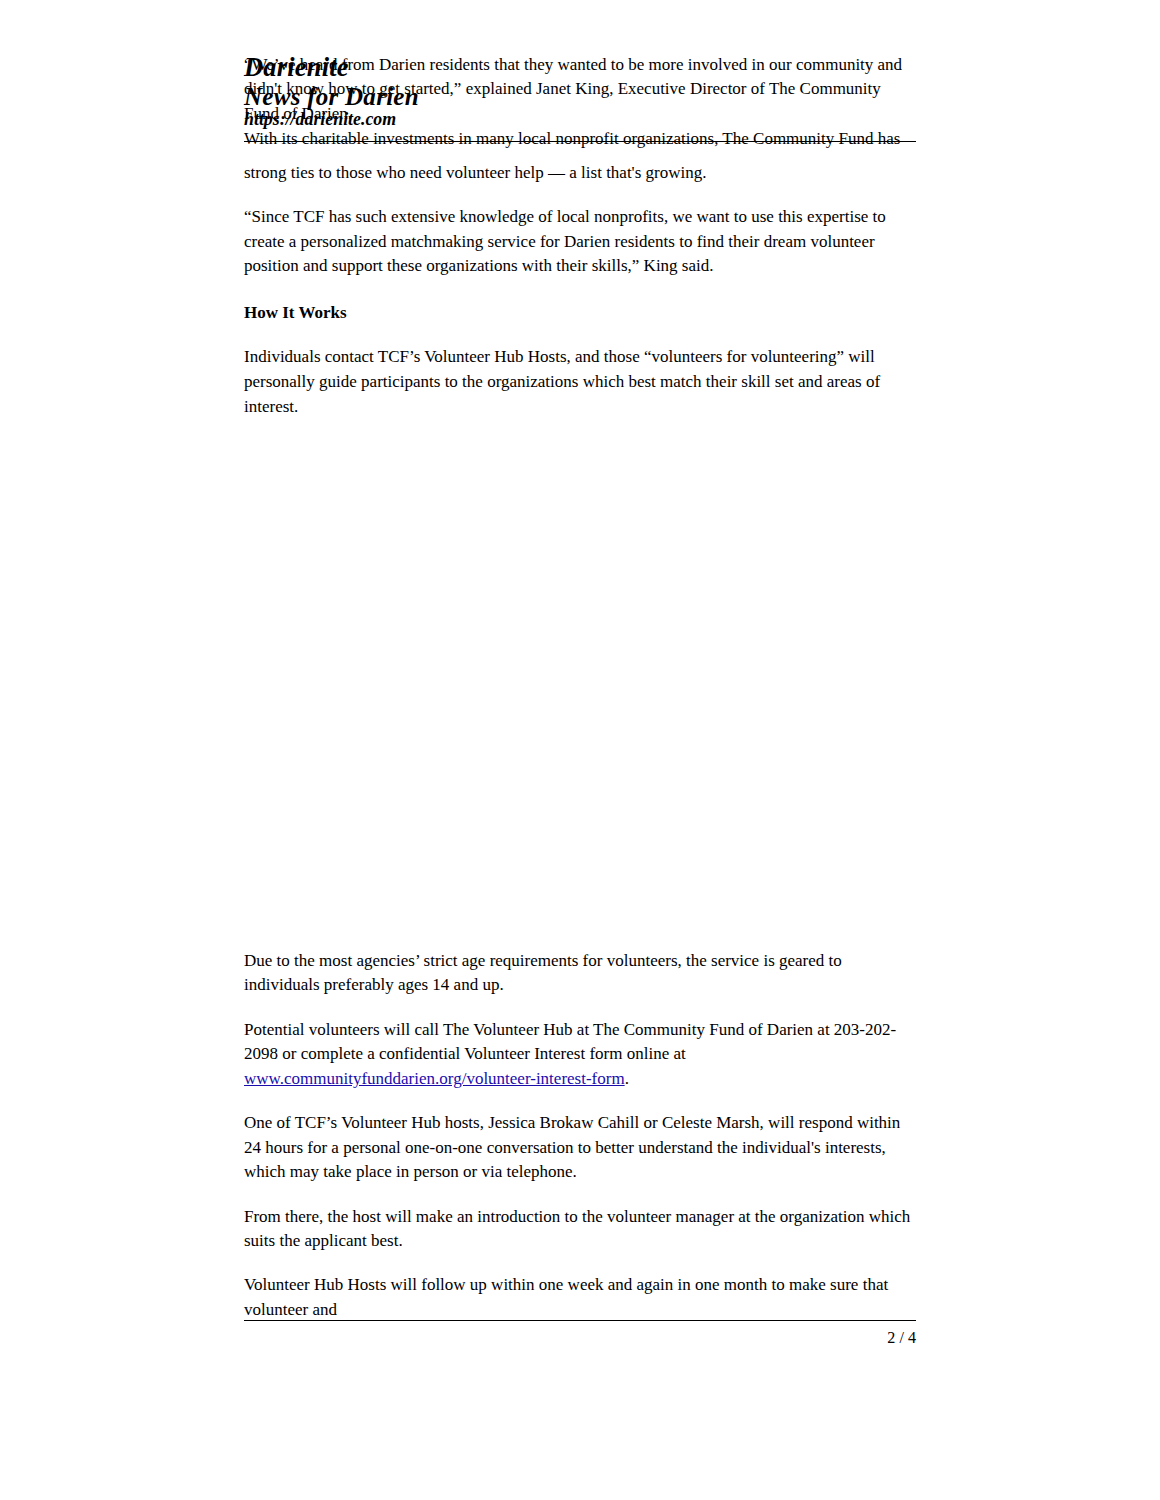Darienite News for Darien
https://darienite.com
“We’ve heard from Darien residents that they wanted to be more involved in our community and didn't know how to get started,” explained Janet King, Executive Director of The Community Fund of Darien.
With its charitable investments in many local nonprofit organizations, The Community Fund has
strong ties to those who need volunteer help — a list that's growing.
“Since TCF has such extensive knowledge of local nonprofits, we want to use this expertise to create a personalized matchmaking service for Darien residents to find their dream volunteer position and support these organizations with their skills,” King said.
How It Works
Individuals contact TCF’s Volunteer Hub Hosts, and those “volunteers for volunteering” will personally guide participants to the organizations which best match their skill set and areas of interest.
Due to the most agencies’ strict age requirements for volunteers, the service is geared to individuals preferably ages 14 and up.
Potential volunteers will call The Volunteer Hub at The Community Fund of Darien at 203-202-2098 or complete a confidential Volunteer Interest form online at www.communityfunddarien.org/volunteer-interest-form.
One of TCF’s Volunteer Hub hosts, Jessica Brokaw Cahill or Celeste Marsh, will respond within 24 hours for a personal one-on-one conversation to better understand the individual's interests, which may take place in person or via telephone.
From there, the host will make an introduction to the volunteer manager at the organization which suits the applicant best.
Volunteer Hub Hosts will follow up within one week and again in one month to make sure that volunteer and
2 / 4